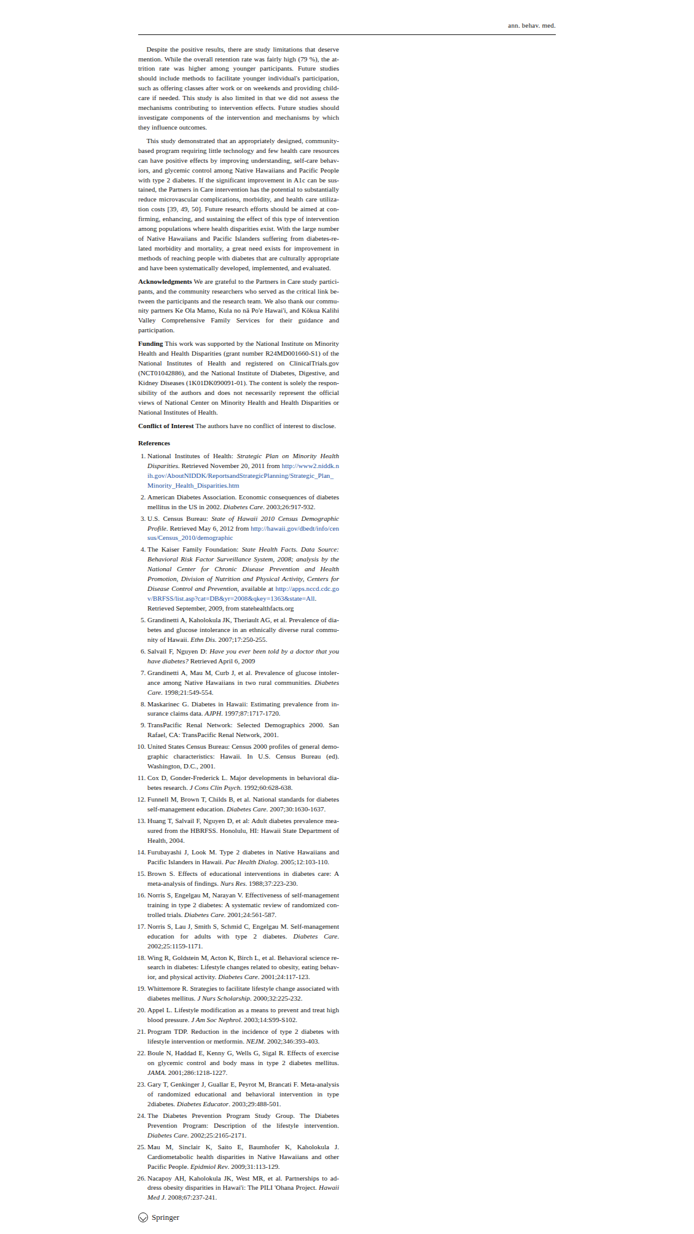ann. behav. med.
Despite the positive results, there are study limitations that deserve mention. While the overall retention rate was fairly high (79 %), the attrition rate was higher among younger participants. Future studies should include methods to facilitate younger individual's participation, such as offering classes after work or on weekends and providing childcare if needed. This study is also limited in that we did not assess the mechanisms contributing to intervention effects. Future studies should investigate components of the intervention and mechanisms by which they influence outcomes.
This study demonstrated that an appropriately designed, community-based program requiring little technology and few health care resources can have positive effects by improving understanding, self-care behaviors, and glycemic control among Native Hawaiians and Pacific People with type 2 diabetes. If the significant improvement in A1c can be sustained, the Partners in Care intervention has the potential to substantially reduce microvascular complications, morbidity, and health care utilization costs [39, 49, 50]. Future research efforts should be aimed at confirming, enhancing, and sustaining the effect of this type of intervention among populations where health disparities exist. With the large number of Native Hawaiians and Pacific Islanders suffering from diabetes-related morbidity and mortality, a great need exists for improvement in methods of reaching people with diabetes that are culturally appropriate and have been systematically developed, implemented, and evaluated.
Acknowledgments We are grateful to the Partners in Care study participants, and the community researchers who served as the critical link between the participants and the research team. We also thank our community partners Ke Ola Mamo, Kula no nā Po'e Hawai'i, and Kōkua Kalihi Valley Comprehensive Family Services for their guidance and participation.
Funding This work was supported by the National Institute on Minority Health and Health Disparities (grant number R24MD001660-S1) of the National Institutes of Health and registered on ClinicalTrials.gov (NCT01042886), and the National Institute of Diabetes, Digestive, and Kidney Diseases (1K01DK090091-01). The content is solely the responsibility of the authors and does not necessarily represent the official views of National Center on Minority Health and Health Disparities or National Institutes of Health.
Conflict of Interest The authors have no conflict of interest to disclose.
References
National Institutes of Health: Strategic Plan on Minority Health Disparities. Retrieved November 20, 2011 from http://www2.niddk.nih.gov/AboutNIDDK/ReportsandStrategicPlanning/Strategic_Plan_Minority_Health_Disparities.htm
American Diabetes Association. Economic consequences of diabetes mellitus in the US in 2002. Diabetes Care. 2003;26:917-932.
U.S. Census Bureau: State of Hawaii 2010 Census Demographic Profile. Retrieved May 6, 2012 from http://hawaii.gov/dbedt/info/census/Census_2010/demographic
The Kaiser Family Foundation: State Health Facts. Data Source: Behavioral Risk Factor Surveillance System, 2008; analysis by the National Center for Chronic Disease Prevention and Health Promotion, Division of Nutrition and Physical Activity, Centers for Disease Control and Prevention, available at http://apps.nccd.cdc.gov/BRFSS/list.asp?cat=DB&yr=2008&qkey=1363&state=All. Retrieved September, 2009, from statehealthfacts.org
Grandinetti A, Kaholokula JK, Theriault AG, et al. Prevalence of diabetes and glucose intolerance in an ethnically diverse rural community of Hawaii. Ethn Dis. 2007;17:250-255.
Salvail F, Nguyen D: Have you ever been told by a doctor that you have diabetes? Retrieved April 6, 2009
Grandinetti A, Mau M, Curb J, et al. Prevalence of glucose intolerance among Native Hawaiians in two rural communities. Diabetes Care. 1998;21:549-554.
Maskarinec G. Diabetes in Hawaii: Estimating prevalence from insurance claims data. AJPH. 1997;87:1717-1720.
TransPacific Renal Network: Selected Demographics 2000. San Rafael, CA: TransPacific Renal Network, 2001.
United States Census Bureau: Census 2000 profiles of general demographic characteristics: Hawaii. In U.S. Census Bureau (ed). Washington, D.C., 2001.
Cox D, Gonder-Frederick L. Major developments in behavioral diabetes research. J Cons Clin Psych. 1992;60:628-638.
Funnell M, Brown T, Childs B, et al. National standards for diabetes self-management education. Diabetes Care. 2007;30:1630-1637.
Huang T, Salvail F, Nguyen D, et al: Adult diabetes prevalence measured from the HBRFSS. Honolulu, HI: Hawaii State Department of Health, 2004.
Furubayashi J, Look M. Type 2 diabetes in Native Hawaiians and Pacific Islanders in Hawaii. Pac Health Dialog. 2005;12:103-110.
Brown S. Effects of educational interventions in diabetes care: A meta-analysis of findings. Nurs Res. 1988;37:223-230.
Norris S, Engelgau M, Narayan V. Effectiveness of self-management training in type 2 diabetes: A systematic review of randomized controlled trials. Diabetes Care. 2001;24:561-587.
Norris S, Lau J, Smith S, Schmid C, Engelgau M. Self-management education for adults with type 2 diabetes. Diabetes Care. 2002;25:1159-1171.
Wing R, Goldstein M, Acton K, Birch L, et al. Behavioral science research in diabetes: Lifestyle changes related to obesity, eating behavior, and physical activity. Diabetes Care. 2001;24:117-123.
Whittemore R. Strategies to facilitate lifestyle change associated with diabetes mellitus. J Nurs Scholarship. 2000;32:225-232.
Appel L. Lifestyle modification as a means to prevent and treat high blood pressure. J Am Soc Nephrol. 2003;14:S99-S102.
Program TDP. Reduction in the incidence of type 2 diabetes with lifestyle intervention or metformin. NEJM. 2002;346:393-403.
Boule N, Haddad E, Kenny G, Wells G, Sigal R. Effects of exercise on glycemic control and body mass in type 2 diabetes mellitus. JAMA. 2001;286:1218-1227.
Gary T, Genkinger J, Guallar E, Peyrot M, Brancati F. Meta-analysis of randomized educational and behavioral intervention in type 2diabetes. Diabetes Educator. 2003;29:488-501.
The Diabetes Prevention Program Study Group. The Diabetes Prevention Program: Description of the lifestyle intervention. Diabetes Care. 2002;25:2165-2171.
Mau M, Sinclair K, Saito E, Baumhofer K, Kaholokula J. Cardiometabolic health disparities in Native Hawaiians and other Pacific People. Epidmiol Rev. 2009;31:113-129.
Nacapoy AH, Kaholokula JK, West MR, et al. Partnerships to address obesity disparities in Hawai'i: The PILI 'Ohana Project. Hawaii Med J. 2008;67:237-241.
Springer